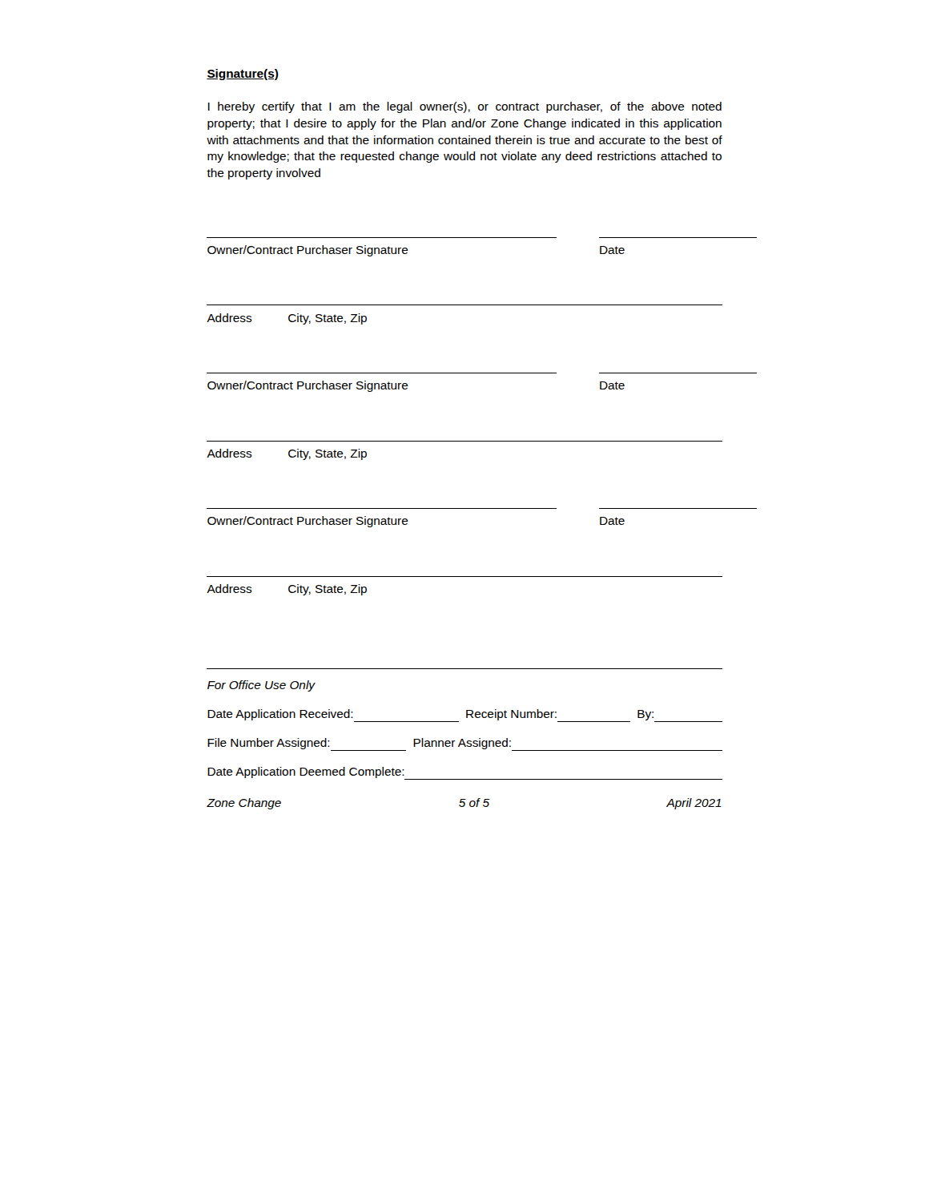Signature(s)
I hereby certify that I am the legal owner(s), or contract purchaser, of the above noted property; that I desire to apply for the Plan and/or Zone Change indicated in this application with attachments and that the information contained therein is true and accurate to the best of my knowledge; that the requested change would not violate any deed restrictions attached to the property involved
Owner/Contract Purchaser Signature
Date
Address
City, State, Zip
Owner/Contract Purchaser Signature
Date
Address
City, State, Zip
Owner/Contract Purchaser Signature
Date
Address
City, State, Zip
For Office Use Only
Date Application Received: Receipt Number: By:
File Number Assigned: Planner Assigned:
Date Application Deemed Complete:
Zone Change
5 of 5
April 2021